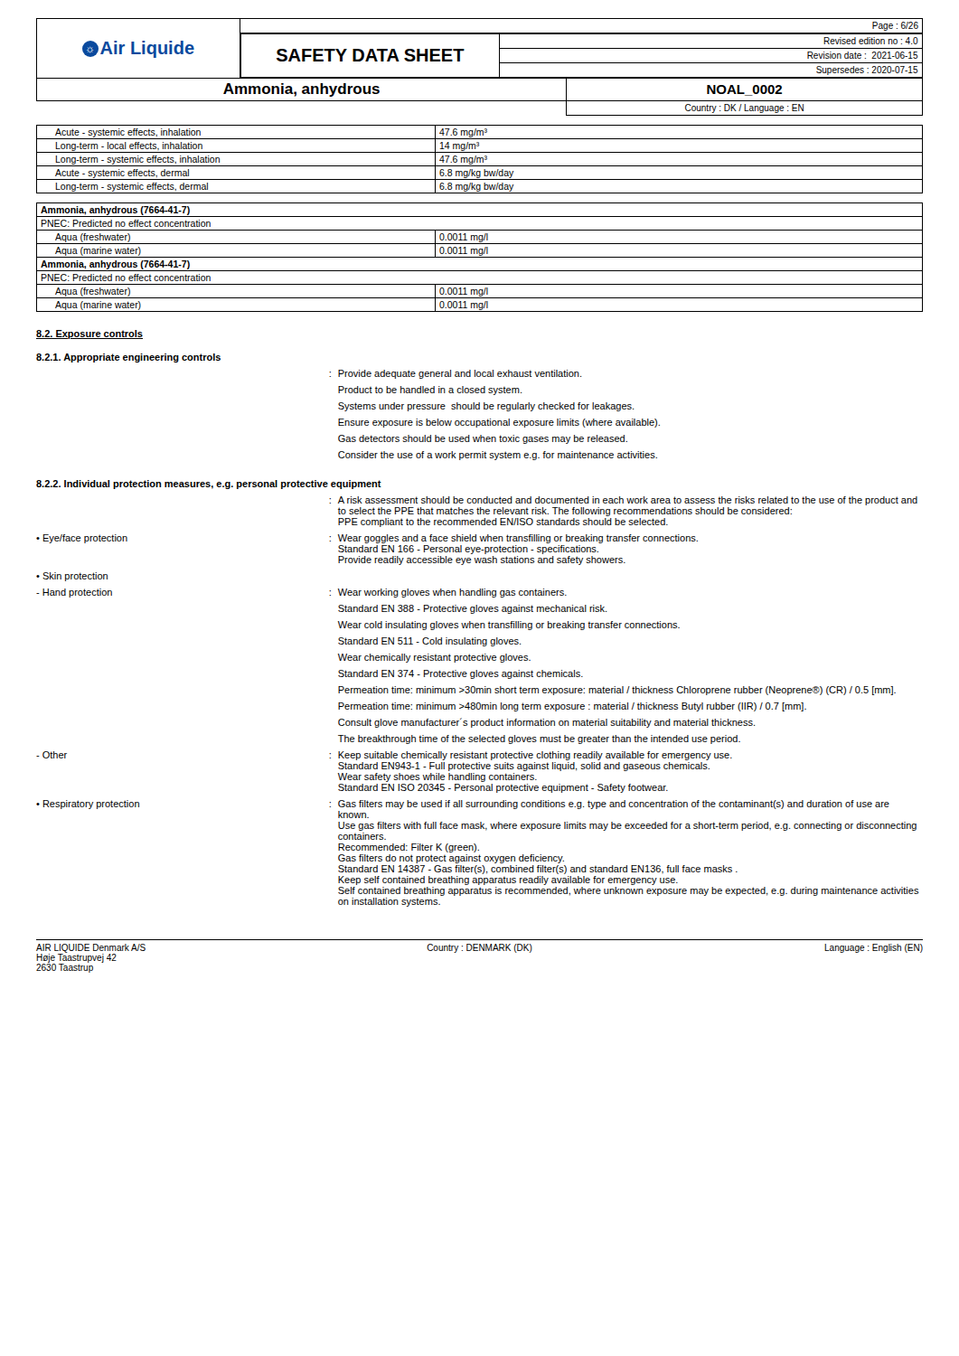| ☼ Air Liquide | Page : 6/26 |
| / SAFETY DATA SHEET / Revised edition no : 4.0 / / Revision date : 2021-06-15 / / Supersedes : 2020-07-15 / |
| Ammonia, anhydrous | NOAL_0002 |
| | Country : DK / Language : EN |
| Acute - systemic effects, inhalation | 47.6 mg/m³ |
| Long-term - local effects, inhalation | 14 mg/m³ |
| Long-term - systemic effects, inhalation | 47.6 mg/m³ |
| Acute - systemic effects, dermal | 6.8 mg/kg bw/day |
| Long-term - systemic effects, dermal | 6.8 mg/kg bw/day |
| Ammonia, anhydrous (7664-41-7) |
| PNEC: Predicted no effect concentration |
| Aqua (freshwater) | 0.0011 mg/l |
| Aqua (marine water) | 0.0011 mg/l |
| Ammonia, anhydrous (7664-41-7) |
| PNEC: Predicted no effect concentration |
| Aqua (freshwater) | 0.0011 mg/l |
| Aqua (marine water) | 0.0011 mg/l |
8.2. Exposure controls
8.2.1. Appropriate engineering controls
| | : | Provide adequate general and local exhaust ventilation. Product to be handled in a closed system. Systems under pressure should be regularly checked for leakages. Ensure exposure is below occupational exposure limits (where available). Gas detectors should be used when toxic gases may be released. Consider the use of a work permit system e.g. for maintenance activities. |
8.2.2. Individual protection measures, e.g. personal protective equipment
| | : | A risk assessment should be conducted and documented in each work area to assess the risks related to the use of the product and to select the PPE that matches the relevant risk. The following recommendations should be considered: PPE compliant to the recommended EN/ISO standards should be selected. |
| • Eye/face protection | : | Wear goggles and a face shield when transfilling or breaking transfer connections. Standard EN 166 - Personal eye-protection - specifications. Provide readily accessible eye wash stations and safety showers. |
| • Skin protection | | |
| - Hand protection | : | Wear working gloves when handling gas containers. Standard EN 388 - Protective gloves against mechanical risk. Wear cold insulating gloves when transfilling or breaking transfer connections. Standard EN 511 - Cold insulating gloves. Wear chemically resistant protective gloves. Standard EN 374 - Protective gloves against chemicals. Permeation time: minimum >30min short term exposure: material / thickness Chloroprene rubber (Neoprene®) (CR) / 0.5 [mm]. Permeation time: minimum >480min long term exposure : material / thickness Butyl rubber (IIR) / 0.7 [mm]. Consult glove manufacturer´s product information on material suitability and material thickness. The breakthrough time of the selected gloves must be greater than the intended use period. |
| - Other | : | Keep suitable chemically resistant protective clothing readily available for emergency use. Standard EN943-1 - Full protective suits against liquid, solid and gaseous chemicals. Wear safety shoes while handling containers. Standard EN ISO 20345 - Personal protective equipment - Safety footwear. |
| • Respiratory protection | : | Gas filters may be used if all surrounding conditions e.g. type and concentration of the contaminant(s) and duration of use are known. Use gas filters with full face mask, where exposure limits may be exceeded for a short-term period, e.g. connecting or disconnecting containers. Recommended: Filter K (green). Gas filters do not protect against oxygen deficiency. Standard EN 14387 - Gas filter(s), combined filter(s) and standard EN136, full face masks . Keep self contained breathing apparatus readily available for emergency use. Self contained breathing apparatus is recommended, where unknown exposure may be expected, e.g. during maintenance activities on installation systems. |
AIR LIQUIDE Denmark A/S
Høje Taastrupvej 42
2630 Taastrup
Country : DENMARK (DK)
Language : English (EN)